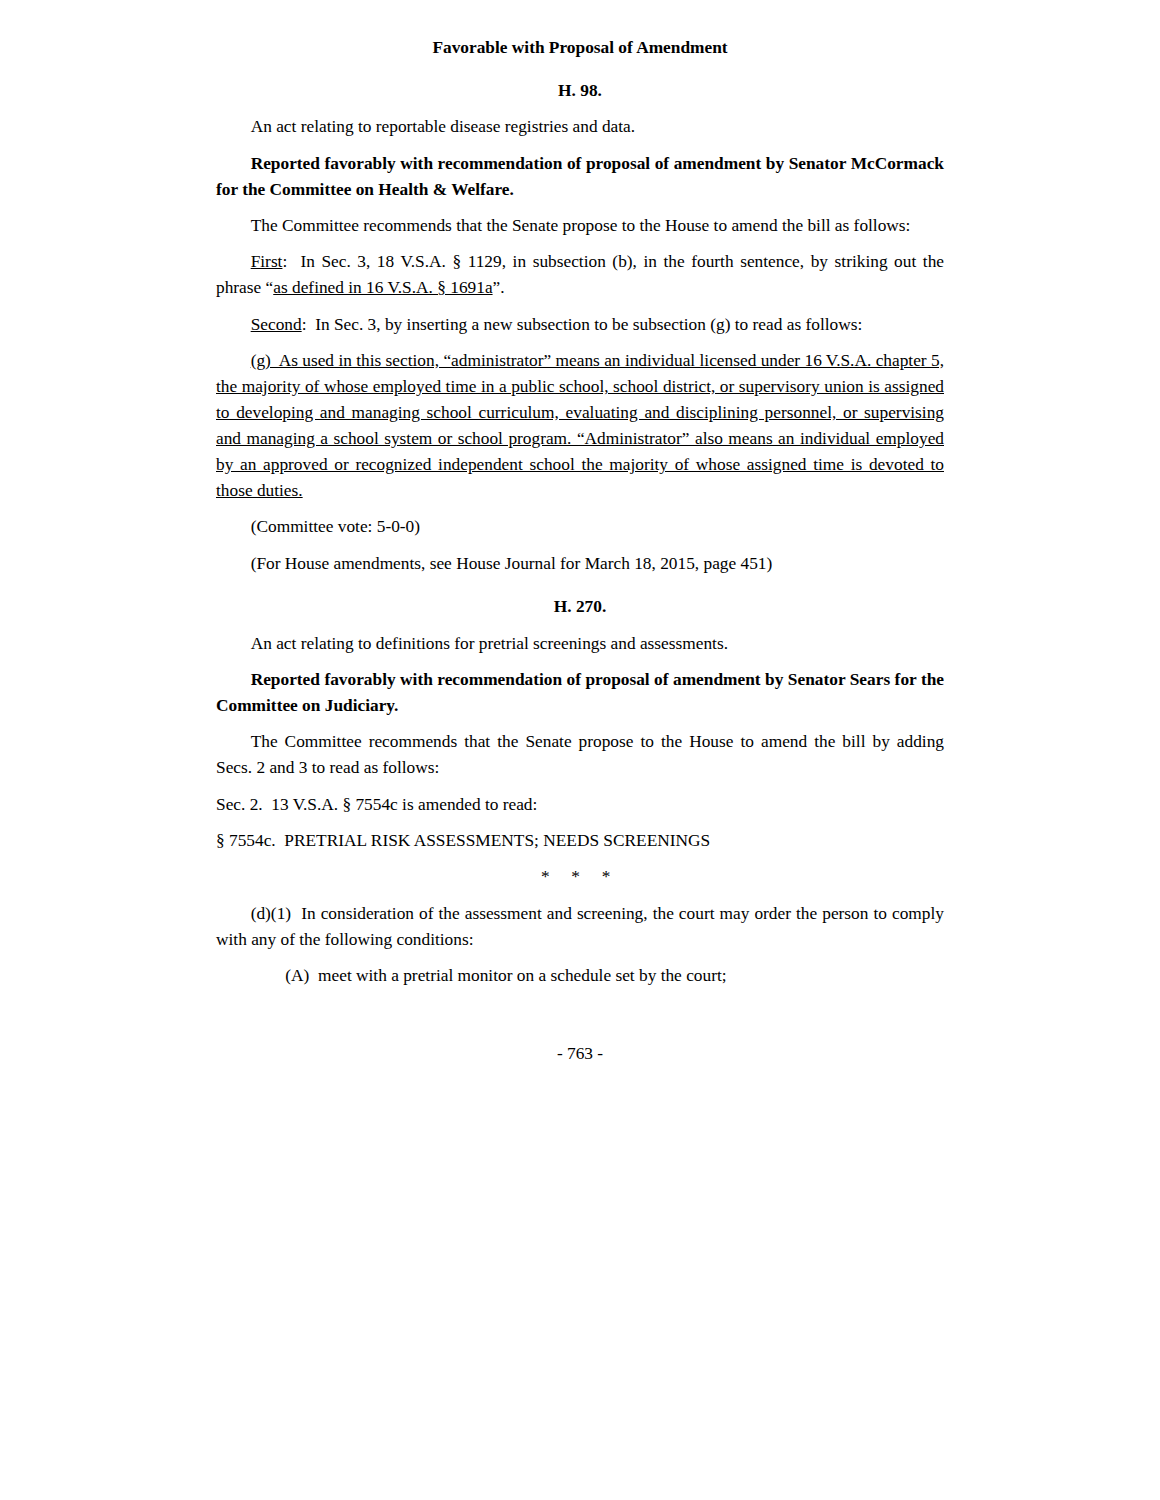Favorable with Proposal of Amendment
H. 98.
An act relating to reportable disease registries and data.
Reported favorably with recommendation of proposal of amendment by Senator McCormack for the Committee on Health & Welfare.
The Committee recommends that the Senate propose to the House to amend the bill as follows:
First: In Sec. 3, 18 V.S.A. § 1129, in subsection (b), in the fourth sentence, by striking out the phrase “as defined in 16 V.S.A. § 1691a”.
Second: In Sec. 3, by inserting a new subsection to be subsection (g) to read as follows:
(g) As used in this section, “administrator” means an individual licensed under 16 V.S.A. chapter 5, the majority of whose employed time in a public school, school district, or supervisory union is assigned to developing and managing school curriculum, evaluating and disciplining personnel, or supervising and managing a school system or school program. “Administrator” also means an individual employed by an approved or recognized independent school the majority of whose assigned time is devoted to those duties.
(Committee vote: 5-0-0)
(For House amendments, see House Journal for March 18, 2015, page 451)
H. 270.
An act relating to definitions for pretrial screenings and assessments.
Reported favorably with recommendation of proposal of amendment by Senator Sears for the Committee on Judiciary.
The Committee recommends that the Senate propose to the House to amend the bill by adding Secs. 2 and 3 to read as follows:
Sec. 2. 13 V.S.A. § 7554c is amended to read:
§ 7554c. PRETRIAL RISK ASSESSMENTS; NEEDS SCREENINGS
* * *
(d)(1) In consideration of the assessment and screening, the court may order the person to comply with any of the following conditions:
(A) meet with a pretrial monitor on a schedule set by the court;
- 763 -